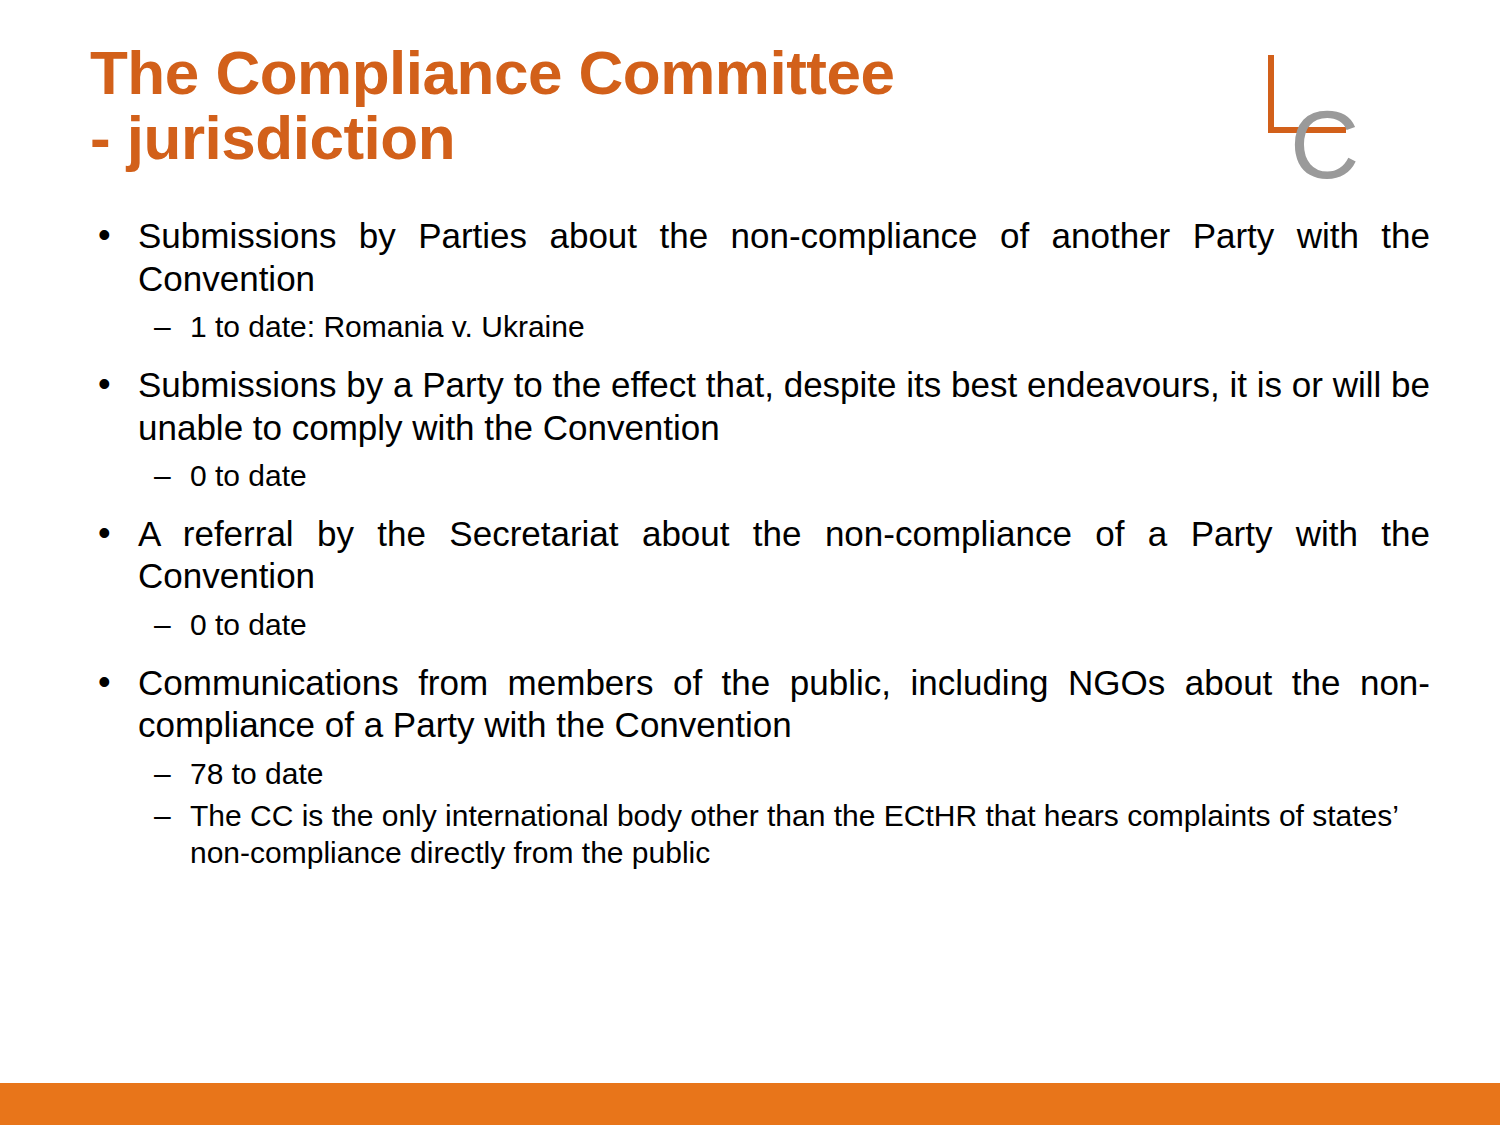The Compliance Committee
- jurisdiction
C
Submissions by Parties about the non-compliance of another Party with the Convention
1 to date: Romania v. Ukraine
Submissions by a Party to the effect that, despite its best endeavours, it is or will be unable to comply with the Convention
0 to date
A referral by the Secretariat about the non-compliance of a Party with the Convention
0 to date
Communications from members of the public, including NGOs about the non-compliance of a Party with the Convention
78 to date
The CC is the only international body other than the ECtHR that hears complaints of states’ non-compliance directly from the public